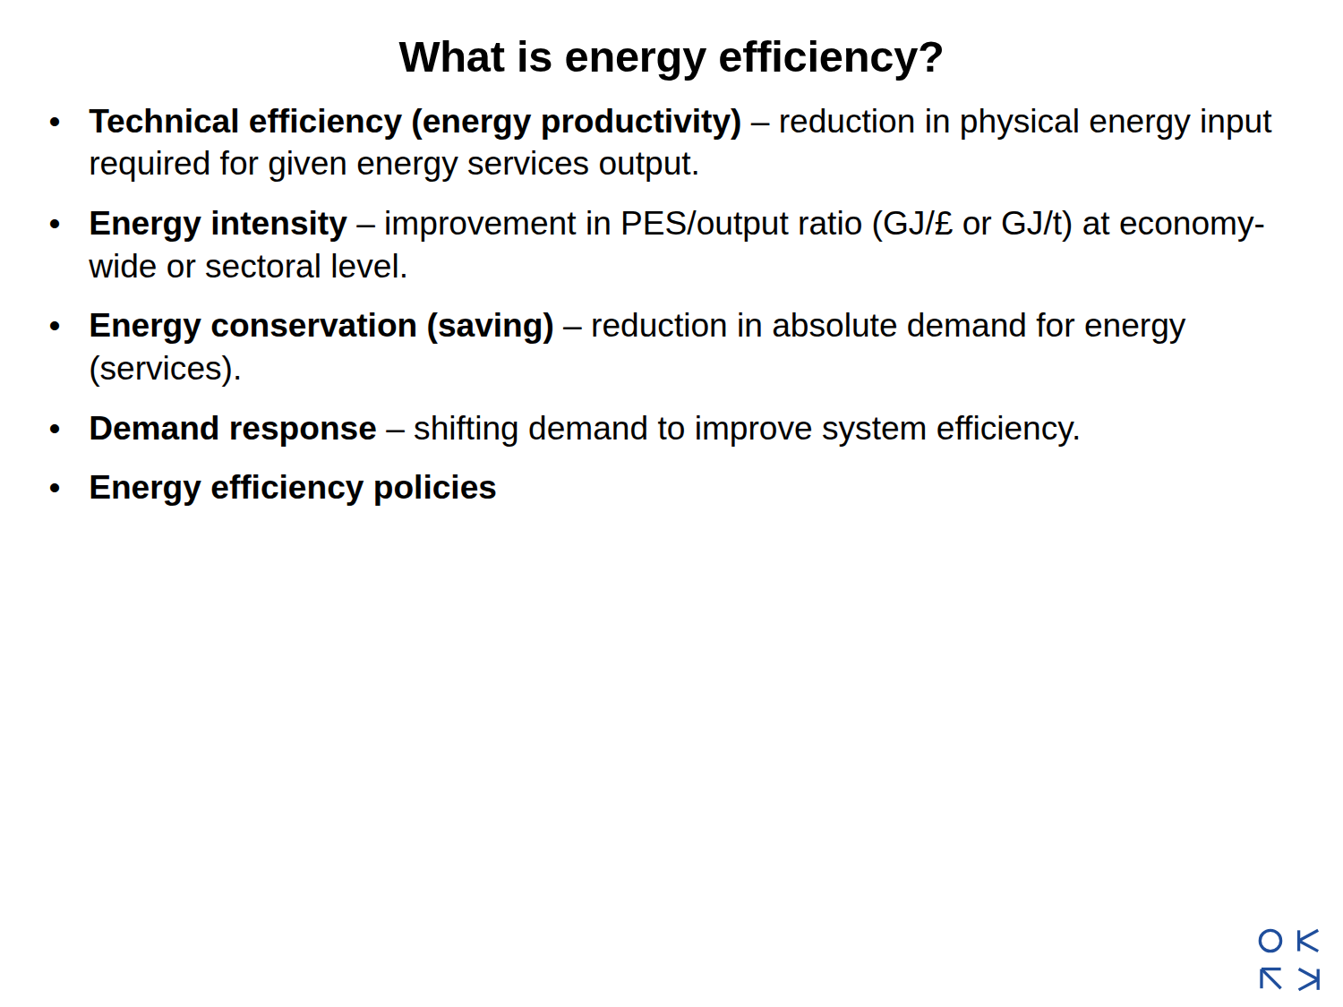What is energy efficiency?
Technical efficiency (energy productivity) – reduction in physical energy input required for given energy services output.
Energy intensity – improvement in PES/output ratio (GJ/£ or GJ/t) at economy-wide or sectoral level.
Energy conservation (saving) – reduction in absolute demand for energy (services).
Demand response – shifting demand to improve system efficiency.
Energy efficiency policies